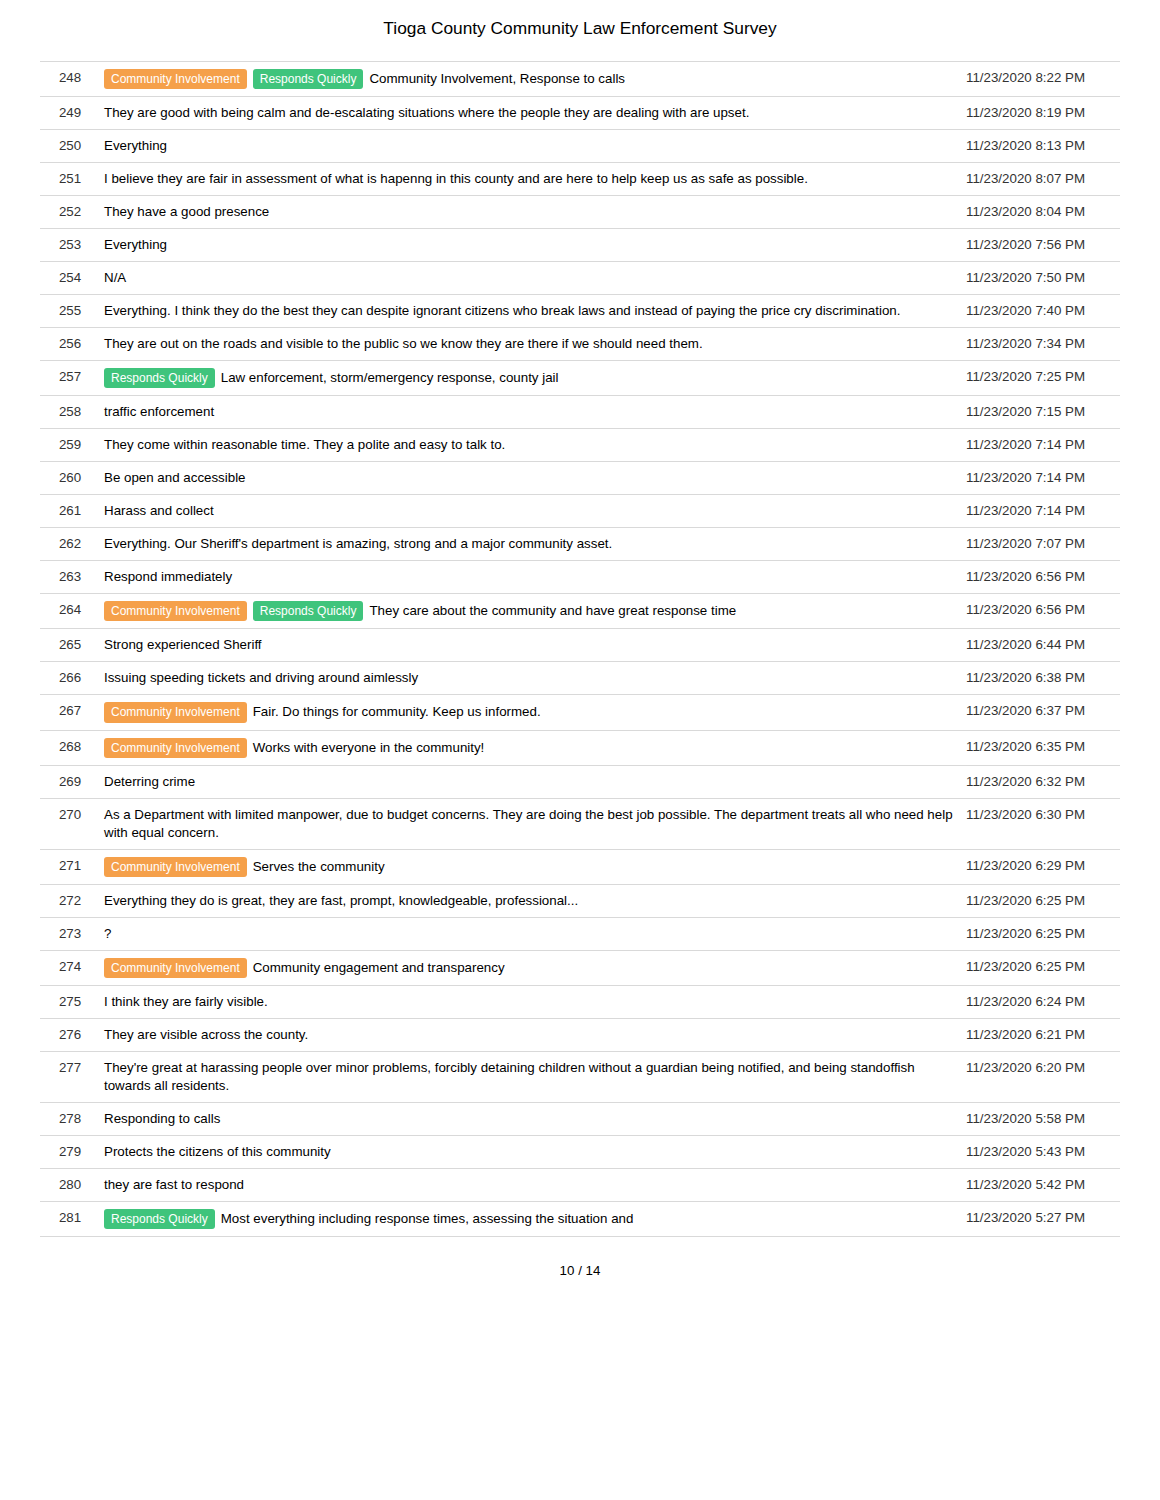Tioga County Community Law Enforcement Survey
| 248 | Community Involvement Responds Quickly Community Involvement, Response to calls | 11/23/2020 8:22 PM |
| 249 | They are good with being calm and de-escalating situations where the people they are dealing with are upset. | 11/23/2020 8:19 PM |
| 250 | Everything | 11/23/2020 8:13 PM |
| 251 | I believe they are fair in assessment of what is hapenng in this county and are here to help keep us as safe as possible. | 11/23/2020 8:07 PM |
| 252 | They have a good presence | 11/23/2020 8:04 PM |
| 253 | Everything | 11/23/2020 7:56 PM |
| 254 | N/A | 11/23/2020 7:50 PM |
| 255 | Everything. I think they do the best they can despite ignorant citizens who break laws and instead of paying the price cry discrimination. | 11/23/2020 7:40 PM |
| 256 | They are out on the roads and visible to the public so we know they are there if we should need them. | 11/23/2020 7:34 PM |
| 257 | Responds Quickly Law enforcement, storm/emergency response, county jail | 11/23/2020 7:25 PM |
| 258 | traffic enforcement | 11/23/2020 7:15 PM |
| 259 | They come within reasonable time. They a polite and easy to talk to. | 11/23/2020 7:14 PM |
| 260 | Be open and accessible | 11/23/2020 7:14 PM |
| 261 | Harass and collect | 11/23/2020 7:14 PM |
| 262 | Everything. Our Sheriff's department is amazing, strong and a major community asset. | 11/23/2020 7:07 PM |
| 263 | Respond immediately | 11/23/2020 6:56 PM |
| 264 | Community Involvement Responds Quickly They care about the community and have great response time | 11/23/2020 6:56 PM |
| 265 | Strong experienced Sheriff | 11/23/2020 6:44 PM |
| 266 | Issuing speeding tickets and driving around aimlessly | 11/23/2020 6:38 PM |
| 267 | Community Involvement Fair. Do things for community. Keep us informed. | 11/23/2020 6:37 PM |
| 268 | Community Involvement Works with everyone in the community! | 11/23/2020 6:35 PM |
| 269 | Deterring crime | 11/23/2020 6:32 PM |
| 270 | As a Department with limited manpower, due to budget concerns. They are doing the best job possible. The department treats all who need help with equal concern. | 11/23/2020 6:30 PM |
| 271 | Community Involvement Serves the community | 11/23/2020 6:29 PM |
| 272 | Everything they do is great, they are fast, prompt, knowledgeable, professional... | 11/23/2020 6:25 PM |
| 273 | ? | 11/23/2020 6:25 PM |
| 274 | Community Involvement Community engagement and transparency | 11/23/2020 6:25 PM |
| 275 | I think they are fairly visible. | 11/23/2020 6:24 PM |
| 276 | They are visible across the county. | 11/23/2020 6:21 PM |
| 277 | They're great at harassing people over minor problems, forcibly detaining children without a guardian being notified, and being standoffish towards all residents. | 11/23/2020 6:20 PM |
| 278 | Responding to calls | 11/23/2020 5:58 PM |
| 279 | Protects the citizens of this community | 11/23/2020 5:43 PM |
| 280 | they are fast to respond | 11/23/2020 5:42 PM |
| 281 | Responds Quickly Most everything including response times, assessing the situation and | 11/23/2020 5:27 PM |
10 / 14